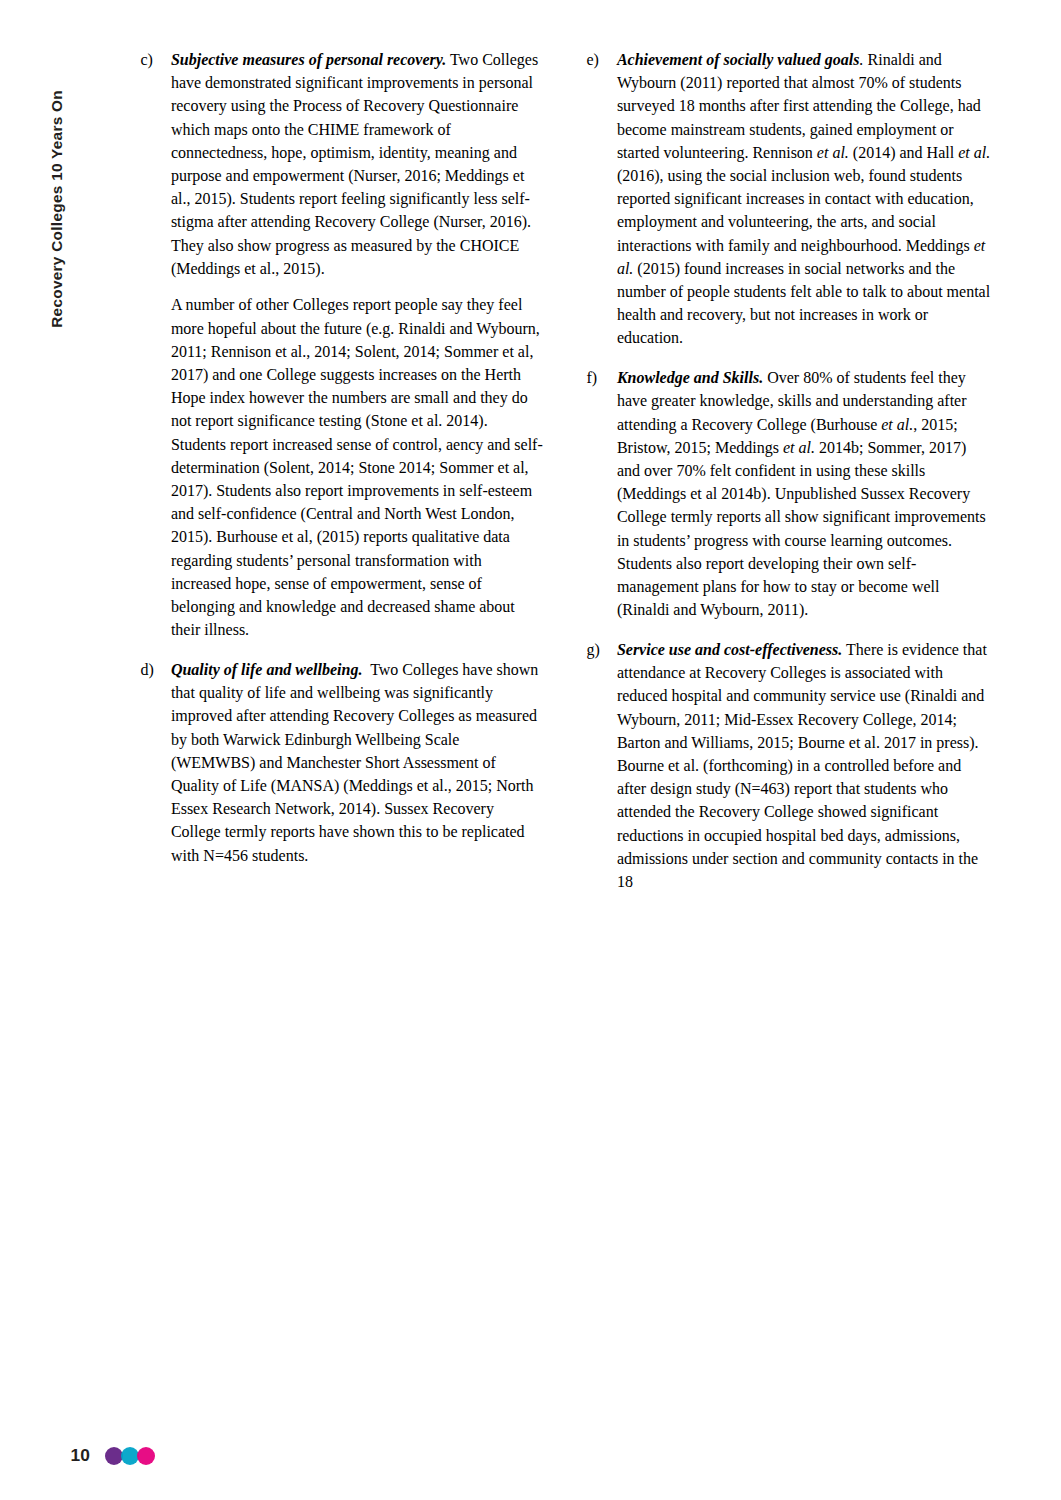Recovery Colleges 10 Years On
c)
Subjective measures of personal recovery. Two Colleges have demonstrated significant improvements in personal recovery using the Process of Recovery Questionnaire which maps onto the CHIME framework of connectedness, hope, optimism, identity, meaning and purpose and empowerment (Nurser, 2016; Meddings et al., 2015). Students report feeling significantly less self-stigma after attending Recovery College (Nurser, 2016). They also show progress as measured by the CHOICE (Meddings et al., 2015).
A number of other Colleges report people say they feel more hopeful about the future (e.g. Rinaldi and Wybourn, 2011; Rennison et al., 2014; Solent, 2014; Sommer et al, 2017) and one College suggests increases on the Herth Hope index however the numbers are small and they do not report significance testing (Stone et al. 2014). Students report increased sense of control, aency and self-determination (Solent, 2014; Stone 2014; Sommer et al, 2017). Students also report improvements in self-esteem and self-confidence (Central and North West London, 2015). Burhouse et al, (2015) reports qualitative data regarding students’ personal transformation with increased hope, sense of empowerment, sense of belonging and knowledge and decreased shame about their illness.
d)
Quality of life and wellbeing. Two Colleges have shown that quality of life and wellbeing was significantly improved after attending Recovery Colleges as measured by both Warwick Edinburgh Wellbeing Scale (WEMWBS) and Manchester Short Assessment of Quality of Life (MANSA) (Meddings et al., 2015; North Essex Research Network, 2014). Sussex Recovery College termly reports have shown this to be replicated with N=456 students.
e)
Achievement of socially valued goals. Rinaldi and Wybourn (2011) reported that almost 70% of students surveyed 18 months after first attending the College, had become mainstream students, gained employment or started volunteering. Rennison et al. (2014) and Hall et al. (2016), using the social inclusion web, found students reported significant increases in contact with education, employment and volunteering, the arts, and social interactions with family and neighbourhood. Meddings et al. (2015) found increases in social networks and the number of people students felt able to talk to about mental health and recovery, but not increases in work or education.
f)
Knowledge and Skills. Over 80% of students feel they have greater knowledge, skills and understanding after attending a Recovery College (Burhouse et al., 2015; Bristow, 2015; Meddings et al. 2014b; Sommer, 2017) and over 70% felt confident in using these skills (Meddings et al 2014b). Unpublished Sussex Recovery College termly reports all show significant improvements in students’ progress with course learning outcomes. Students also report developing their own self-management plans for how to stay or become well (Rinaldi and Wybourn, 2011).
g)
Service use and cost-effectiveness. There is evidence that attendance at Recovery Colleges is associated with reduced hospital and community service use (Rinaldi and Wybourn, 2011; Mid-Essex Recovery College, 2014; Barton and Williams, 2015; Bourne et al. 2017 in press). Bourne et al. (forthcoming) in a controlled before and after design study (N=463) report that students who attended the Recovery College showed significant reductions in occupied hospital bed days, admissions, admissions under section and community contacts in the 18
10